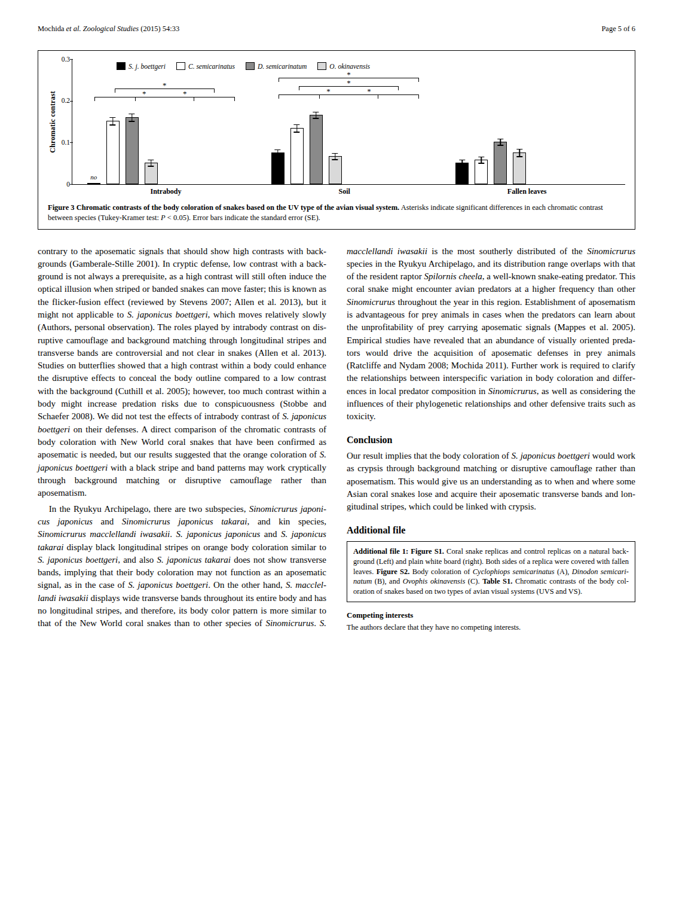Mochida et al. Zoological Studies (2015) 54:33
Page 5 of 6
Chromatic contrast
0.3
0.2
0.1
0
S. j. boettgeri
C. semicarinatus
D. semicarinatum
O. okinavensis
no
*
*
*
*
*
*
*
Intrabody Soil Fallen leaves
Figure 3 Chromatic contrasts of the body coloration of snakes based on the UV type of the avian visual system. Asterisks indicate significant differences in each chromatic contrast between species (Tukey-Kramer test: P < 0.05). Error bars indicate the standard error (SE).
contrary to the aposematic signals that should show high contrasts with backgrounds (Gamberale-Stille 2001). In cryptic defense, low contrast with a background is not always a prerequisite, as a high contrast will still often induce the optical illusion when striped or banded snakes can move faster; this is known as the flicker-fusion effect (reviewed by Stevens 2007; Allen et al. 2013), but it might not applicable to S. japonicus boettgeri, which moves relatively slowly (Authors, personal observation). The roles played by intrabody contrast on disruptive camouflage and background matching through longitudinal stripes and transverse bands are controversial and not clear in snakes (Allen et al. 2013). Studies on butterflies showed that a high contrast within a body could enhance the disruptive effects to conceal the body outline compared to a low contrast with the background (Cuthill et al. 2005); however, too much contrast within a body might increase predation risks due to conspicuousness (Stobbe and Schaefer 2008). We did not test the effects of intrabody contrast of S. japonicus boettgeri on their defenses. A direct comparison of the chromatic contrasts of body coloration with New World coral snakes that have been confirmed as aposematic is needed, but our results suggested that the orange coloration of S. japonicus boettgeri with a black stripe and band patterns may work cryptically through background matching or disruptive camouflage rather than aposematism.
In the Ryukyu Archipelago, there are two subspecies, Sinomicrurus japonicus japonicus and Sinomicrurus japonicus takarai, and kin species, Sinomicrurus macclellandi iwasakii. S. japonicus japonicus and S. japonicus takarai display black longitudinal stripes on orange body coloration similar to S. japonicus boettgeri, and also S. japonicus takarai does not show transverse bands, implying that their body coloration may not function as an aposematic signal, as in the case of S. japonicus boettgeri. On the other hand, S. macclellandi iwasakii displays wide transverse bands throughout its entire body and has no longitudinal stripes, and therefore, its body color pattern is more similar to that of the New World coral snakes than to other species of Sinomicrurus. S. macclellandi iwasakii is the most southerly distributed of the Sinomicrurus species in the Ryukyu Archipelago, and its distribution range overlaps with that of the resident raptor Spilornis cheela, a well-known snake-eating predator. This coral snake might encounter avian predators at a higher frequency than other Sinomicrurus throughout the year in this region. Establishment of aposematism is advantageous for prey animals in cases when the predators can learn about the unprofitability of prey carrying aposematic signals (Mappes et al. 2005). Empirical studies have revealed that an abundance of visually oriented predators would drive the acquisition of aposematic defenses in prey animals (Ratcliffe and Nydam 2008; Mochida 2011). Further work is required to clarify the relationships between interspecific variation in body coloration and differences in local predator composition in Sinomicrurus, as well as considering the influences of their phylogenetic relationships and other defensive traits such as toxicity.
Conclusion
Our result implies that the body coloration of S. japonicus boettgeri would work as crypsis through background matching or disruptive camouflage rather than aposematism. This would give us an understanding as to when and where some Asian coral snakes lose and acquire their aposematic transverse bands and longitudinal stripes, which could be linked with crypsis.
Additional file
Additional file 1: Figure S1. Coral snake replicas and control replicas on a natural background (Left) and plain white board (right). Both sides of a replica were covered with fallen leaves. Figure S2. Body coloration of Cyclophiops semicarinatus (A), Dinodon semicarinatum (B), and Ovophis okinavensis (C). Table S1. Chromatic contrasts of the body coloration of snakes based on two types of avian visual systems (UVS and VS).
Competing interests
The authors declare that they have no competing interests.